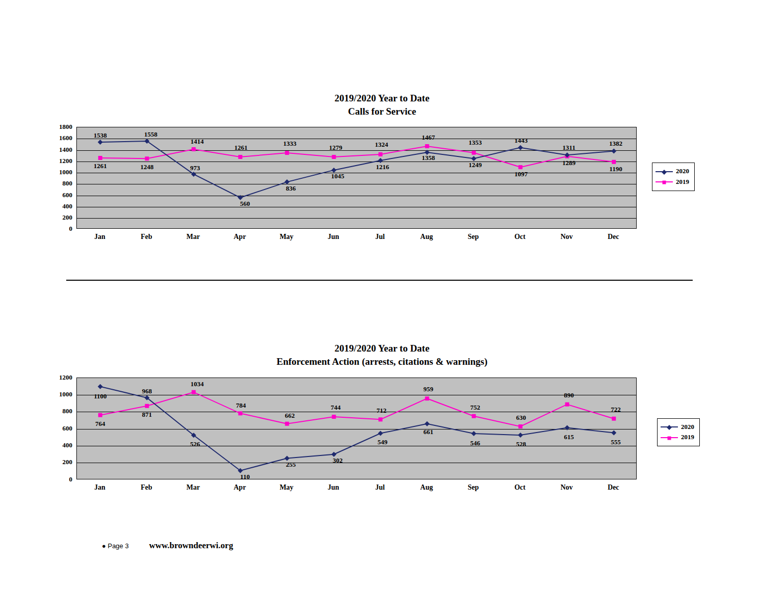2019/2020 Year to Date
Calls for Service
1800
1600
1400
1200
1000
800
600
400
200
0
1538
1558
973
560
836
1045
1216
1358
1249
1443
1311
1382
1261
1248
1414
1261
1333
1279
1324
1467
1353
1097
1289
1190
Jan
Feb
Mar
Apr
May
Jun
Jul
Aug
Sep
Oct
Nov
Dec
2020
2019
2019/2020 Year to Date
Enforcement Action (arrests, citations & warnings)
1200
1000
800
600
400
200
0
1100
968
526
110
255
302
549
661
546
528
615
555
764
871
1034
784
662
744
712
959
752
630
890
722
Jan
Feb
Mar
Apr
May
Jun
Jul
Aug
Sep
Oct
Nov
Dec
2020
2019
● Page 3 www.browndeerwi.org